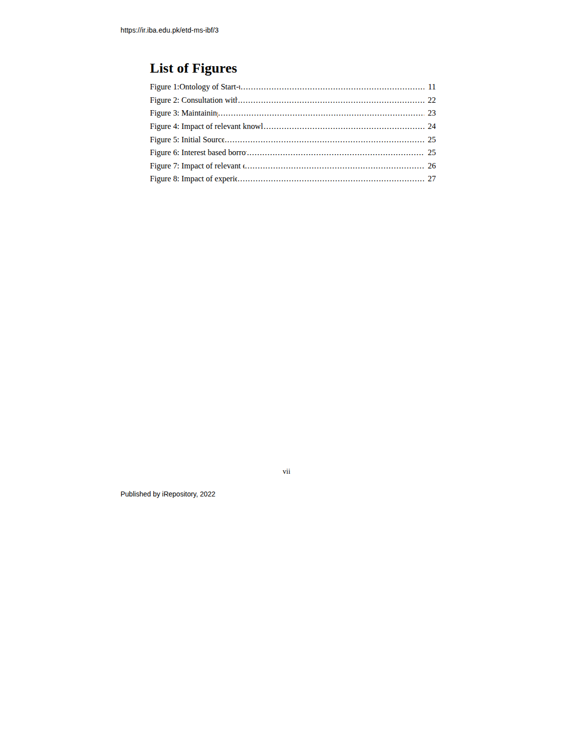https://ir.iba.edu.pk/etd-ms-ibf/3
List of Figures
Figure 1:Ontology of Start-up Ecosystem (Un-directed Graph) ................................................................................................................................................................ 11
Figure 2: Consultation with seniors and Practicing Istikhara ................................................................................................................................................................ 22
Figure 3: Maintaining Work-Life Balance ................................................................................................................................................................ 23
Figure 4: Impact of relevant knowledge and Experience on maintaining work-life balance ................................................................................................................................................................ 24
Figure 5: Initial Source of Funding for Startups ................................................................................................................................................................ 25
Figure 6: Interest based borrowing and its impact on business growth ................................................................................................................................................................ 25
Figure 7: Impact of relevant education on the number of customers ................................................................................................................................................................ 26
Figure 8: Impact of experience on the number of customers ................................................................................................................................................................ 27
vii
Published by iRepository, 2022